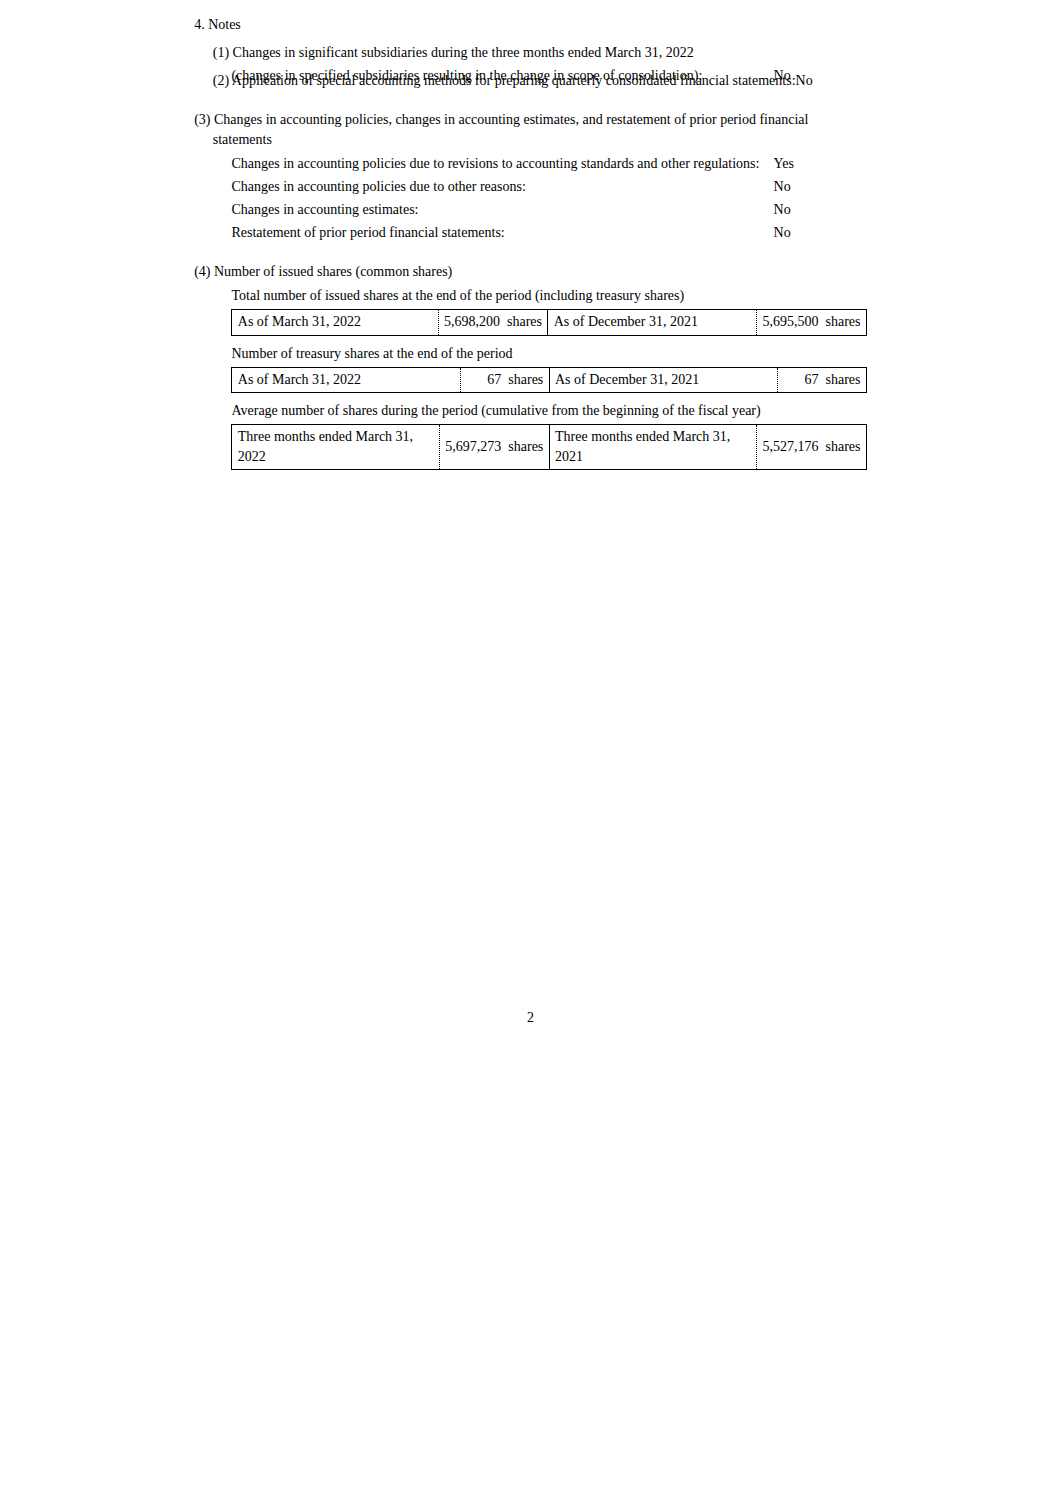4. Notes
(1) Changes in significant subsidiaries during the three months ended March 31, 2022
(changes in specified subsidiaries resulting in the change in scope of consolidation):
No
(2) Application of special accounting methods for preparing quarterly consolidated financial statements:
No
(3) Changes in accounting policies, changes in accounting estimates, and restatement of prior period financial statements
Changes in accounting policies due to revisions to accounting standards and other regulations:
Yes
Changes in accounting policies due to other reasons:
No
Changes in accounting estimates:
No
Restatement of prior period financial statements:
No
(4) Number of issued shares (common shares)
Total number of issued shares at the end of the period (including treasury shares)
| As of March 31, 2022 | 5,698,200 shares | As of December 31, 2021 | 5,695,500 shares |
Number of treasury shares at the end of the period
| As of March 31, 2022 | 67 shares | As of December 31, 2021 | 67 shares |
Average number of shares during the period (cumulative from the beginning of the fiscal year)
| Three months ended March 31, 2022 | 5,697,273 shares | Three months ended March 31, 2021 | 5,527,176 shares |
2